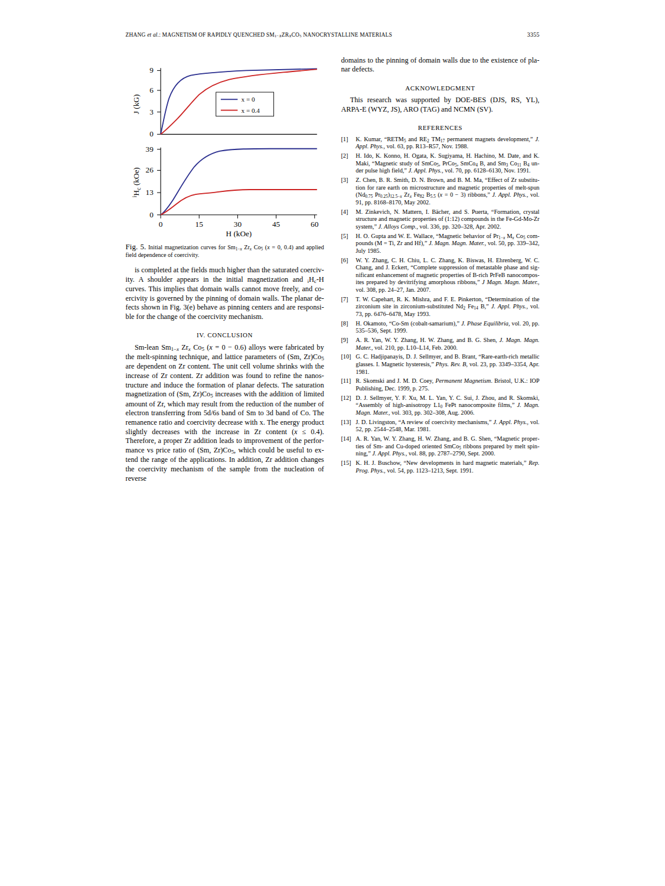ZHANG et al.: MAGNETISM OF RAPIDLY QUENCHED SM1−xZRxCO5 NANOCRYSTALLINE MATERIALS
3355
0 3 6 9 J (kG) x = 0 x = 0.4 0 13 26 39 iHc (kOe) 0 15 30 45 60 H (kOe)
Fig. 5. Initial magnetization curves for Sm1−x Zrx Co5 (x = 0, 0.4) and applied field dependence of coercivity.
is completed at the fields much higher than the saturated coercivity. A shoulder appears in the initial magnetization and iHc-H curves. This implies that domain walls cannot move freely, and coercivity is governed by the pinning of domain walls. The planar defects shown in Fig. 3(e) behave as pinning centers and are responsible for the change of the coercivity mechanism.
IV. Conclusion
Sm-lean Sm1−x Zrx Co5 (x = 0 − 0.6) alloys were fabricated by the melt-spinning technique, and lattice parameters of (Sm, Zr)Co5 are dependent on Zr content. The unit cell volume shrinks with the increase of Zr content. Zr addition was found to refine the nanostructure and induce the formation of planar defects. The saturation magnetization of (Sm, Zr)Co5 increases with the addition of limited amount of Zr, which may result from the reduction of the number of electron transferring from 5d/6s band of Sm to 3d band of Co. The remanence ratio and coercivity decrease with x. The energy product slightly decreases with the increase in Zr content (x ≤ 0.4). Therefore, a proper Zr addition leads to improvement of the performance vs price ratio of (Sm, Zr)Co5, which could be useful to extend the range of the applications. In addition, Zr addition changes the coercivity mechanism of the sample from the nucleation of reverse
domains to the pinning of domain walls due to the existence of planar defects.
Acknowledgment
This research was supported by DOE-BES (DJS, RS, YL), ARPA-E (WYZ, JS), ARO (TAG) and NCMN (SV).
References
[1] K. Kumar, “RETM5 and RE2 TM17 permanent magnets development,” J. Appl. Phys., vol. 63, pp. R13–R57, Nov. 1988.
[2] H. Ido, K. Konno, H. Ogata, K. Sugiyama, H. Hachino, M. Date, and K. Maki, “Magnetic study of SmCo5, PrCo5, SmCo4 B, and Sm3 Co11 B4 under pulse high field,” J. Appl. Phys., vol. 70, pp. 6128–6130, Nov. 1991.
[3] Z. Chen, B. R. Smith, D. N. Brown, and B. M. Ma, “Effect of Zr substitution for rare earth on microstructure and magnetic properties of melt-spun (Nd0.75 Pr0.25)12.5−x Zrx Fe82 B5.5 (x = 0 − 3) ribbons,” J. Appl. Phys., vol. 91, pp. 8168–8170, May 2002.
[4] M. Zinkevich, N. Mattern, I. Bächer, and S. Puerta, “Formation, crystal structure and magnetic properties of (1:12) compounds in the Fe-Gd-Mo-Zr system,” J. Alloys Comp., vol. 336, pp. 320–328, Apr. 2002.
[5] H. O. Gupta and W. E. Wallace, “Magnetic behavior of Pr1−x Mx Co5 compounds (M = Ti, Zr and Hf),” J. Magn. Magn. Mater., vol. 50, pp. 339–342, July 1985.
[6] W. Y. Zhang, C. H. Chiu, L. C. Zhang, K. Biswas, H. Ehrenberg, W. C. Chang, and J. Eckert, “Complete suppression of metastable phase and significant enhancement of magnetic properties of B-rich PrFeB nanocomposites prepared by devitrifying amorphous ribbons,” J Magn. Magn. Mater., vol. 308, pp. 24–27, Jan. 2007.
[7] T. W. Capehart, R. K. Mishra, and F. E. Pinkerton, “Determination of the zirconium site in zirconium-substituted Nd2 Fe14 B,” J. Appl. Phys., vol. 73, pp. 6476–6478, May 1993.
[8] H. Okamoto, “Co-Sm (cobalt-samarium),” J. Phase Equilibria, vol. 20, pp. 535–536, Sept. 1999.
[9] A. R. Yan, W. Y. Zhang, H. W. Zhang, and B. G. Shen, J. Magn. Magn. Mater., vol. 210, pp. L10–L14, Feb. 2000.
[10] G. C. Hadjipanayis, D. J. Sellmyer, and B. Brant, “Rare-earth-rich metallic glasses. I. Magnetic hysteresis,” Phys. Rev. B, vol. 23, pp. 3349–3354, Apr. 1981.
[11] R. Skomski and J. M. D. Coey, Permanent Magnetism. Bristol, U.K.: IOP Publishing, Dec. 1999, p. 275.
[12] D. J. Sellmyer, Y. F. Xu, M. L. Yan, Y. C. Sui, J. Zhou, and R. Skomski, “Assembly of high-anisotropy L10 FePt nanocomposite films,” J. Magn. Magn. Mater., vol. 303, pp. 302–308, Aug. 2006.
[13] J. D. Livingston, “A review of coercivity mechanisms,” J. Appl. Phys., vol. 52, pp. 2544–2548, Mar. 1981.
[14] A. R. Yan, W. Y. Zhang, H. W. Zhang, and B. G. Shen, “Magnetic properties of Sm- and Cu-doped oriented SmCo5 ribbons prepared by melt spinning,” J. Appl. Phys., vol. 88, pp. 2787–2790, Sept. 2000.
[15] K. H. J. Buschow, “New developments in hard magnetic materials,” Rep. Prog. Phys., vol. 54, pp. 1123–1213, Sept. 1991.